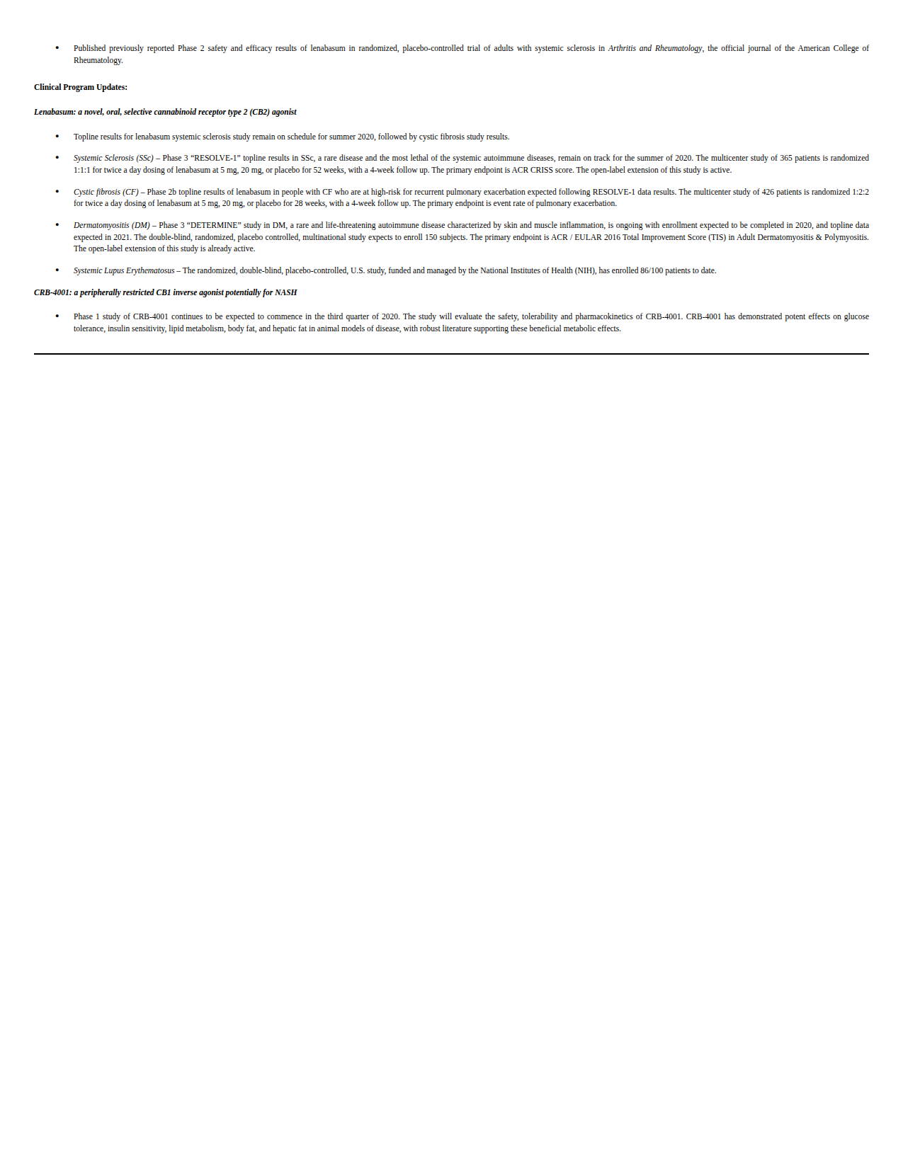Published previously reported Phase 2 safety and efficacy results of lenabasum in randomized, placebo-controlled trial of adults with systemic sclerosis in Arthritis and Rheumatology, the official journal of the American College of Rheumatology.
Clinical Program Updates:
Lenabasum: a novel, oral, selective cannabinoid receptor type 2 (CB2) agonist
Topline results for lenabasum systemic sclerosis study remain on schedule for summer 2020, followed by cystic fibrosis study results.
Systemic Sclerosis (SSc) – Phase 3 “RESOLVE-1” topline results in SSc, a rare disease and the most lethal of the systemic autoimmune diseases, remain on track for the summer of 2020. The multicenter study of 365 patients is randomized 1:1:1 for twice a day dosing of lenabasum at 5 mg, 20 mg, or placebo for 52 weeks, with a 4-week follow up. The primary endpoint is ACR CRISS score. The open-label extension of this study is active.
Cystic fibrosis (CF) – Phase 2b topline results of lenabasum in people with CF who are at high-risk for recurrent pulmonary exacerbation expected following RESOLVE-1 data results. The multicenter study of 426 patients is randomized 1:2:2 for twice a day dosing of lenabasum at 5 mg, 20 mg, or placebo for 28 weeks, with a 4-week follow up. The primary endpoint is event rate of pulmonary exacerbation.
Dermatomyositis (DM) – Phase 3 “DETERMINE” study in DM, a rare and life-threatening autoimmune disease characterized by skin and muscle inflammation, is ongoing with enrollment expected to be completed in 2020, and topline data expected in 2021. The double-blind, randomized, placebo controlled, multinational study expects to enroll 150 subjects. The primary endpoint is ACR / EULAR 2016 Total Improvement Score (TIS) in Adult Dermatomyositis & Polymyositis. The open-label extension of this study is already active.
Systemic Lupus Erythematosus – The randomized, double-blind, placebo-controlled, U.S. study, funded and managed by the National Institutes of Health (NIH), has enrolled 86/100 patients to date.
CRB-4001: a peripherally restricted CB1 inverse agonist potentially for NASH
Phase 1 study of CRB-4001 continues to be expected to commence in the third quarter of 2020. The study will evaluate the safety, tolerability and pharmacokinetics of CRB-4001. CRB-4001 has demonstrated potent effects on glucose tolerance, insulin sensitivity, lipid metabolism, body fat, and hepatic fat in animal models of disease, with robust literature supporting these beneficial metabolic effects.